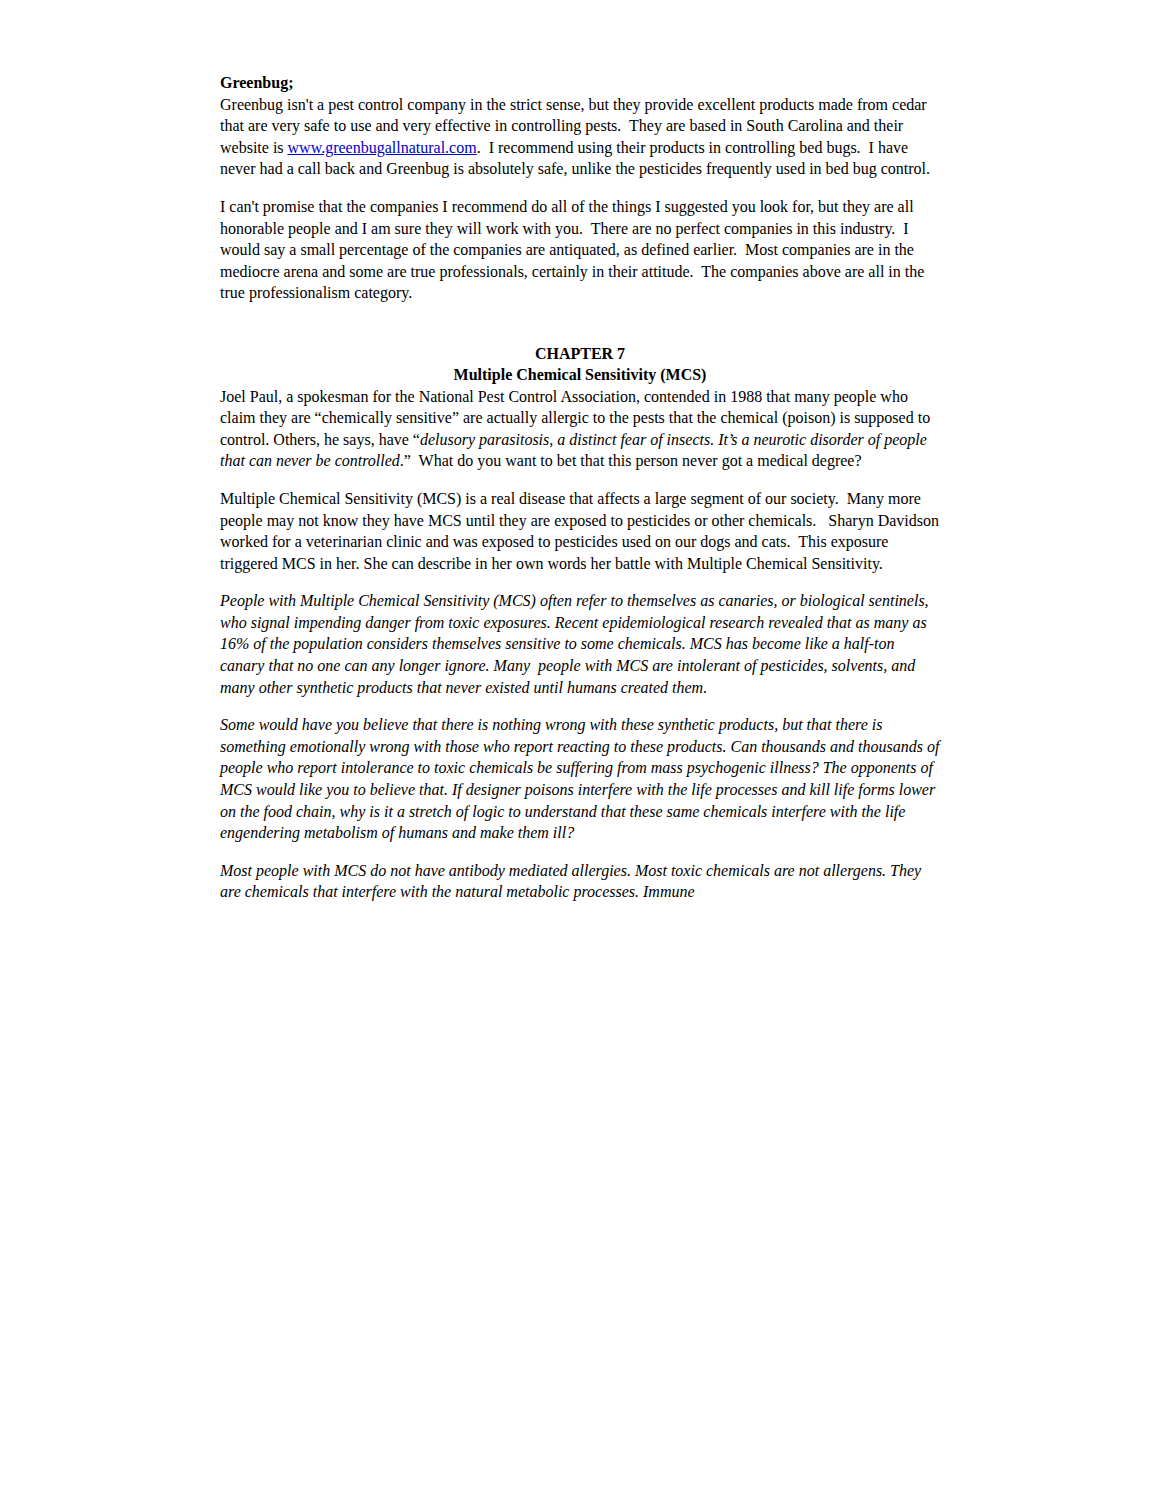Greenbug;
Greenbug isn't a pest control company in the strict sense, but they provide excellent products made from cedar that are very safe to use and very effective in controlling pests. They are based in South Carolina and their website is www.greenbugallnatural.com. I recommend using their products in controlling bed bugs. I have never had a call back and Greenbug is absolutely safe, unlike the pesticides frequently used in bed bug control.
I can't promise that the companies I recommend do all of the things I suggested you look for, but they are all honorable people and I am sure they will work with you. There are no perfect companies in this industry. I would say a small percentage of the companies are antiquated, as defined earlier. Most companies are in the mediocre arena and some are true professionals, certainly in their attitude. The companies above are all in the true professionalism category.
CHAPTER 7 Multiple Chemical Sensitivity (MCS)
Joel Paul, a spokesman for the National Pest Control Association, contended in 1988 that many people who claim they are “chemically sensitive” are actually allergic to the pests that the chemical (poison) is supposed to control. Others, he says, have “delusory parasitosis, a distinct fear of insects. It’s a neurotic disorder of people that can never be controlled.” What do you want to bet that this person never got a medical degree?
Multiple Chemical Sensitivity (MCS) is a real disease that affects a large segment of our society. Many more people may not know they have MCS until they are exposed to pesticides or other chemicals. Sharyn Davidson worked for a veterinarian clinic and was exposed to pesticides used on our dogs and cats. This exposure triggered MCS in her. She can describe in her own words her battle with Multiple Chemical Sensitivity.
People with Multiple Chemical Sensitivity (MCS) often refer to themselves as canaries, or biological sentinels, who signal impending danger from toxic exposures. Recent epidemiological research revealed that as many as 16% of the population considers themselves sensitive to some chemicals. MCS has become like a half-ton canary that no one can any longer ignore. Many people with MCS are intolerant of pesticides, solvents, and many other synthetic products that never existed until humans created them.
Some would have you believe that there is nothing wrong with these synthetic products, but that there is something emotionally wrong with those who report reacting to these products. Can thousands and thousands of people who report intolerance to toxic chemicals be suffering from mass psychogenic illness? The opponents of MCS would like you to believe that. If designer poisons interfere with the life processes and kill life forms lower on the food chain, why is it a stretch of logic to understand that these same chemicals interfere with the life engendering metabolism of humans and make them ill?
Most people with MCS do not have antibody mediated allergies. Most toxic chemicals are not allergens. They are chemicals that interfere with the natural metabolic processes. Immune